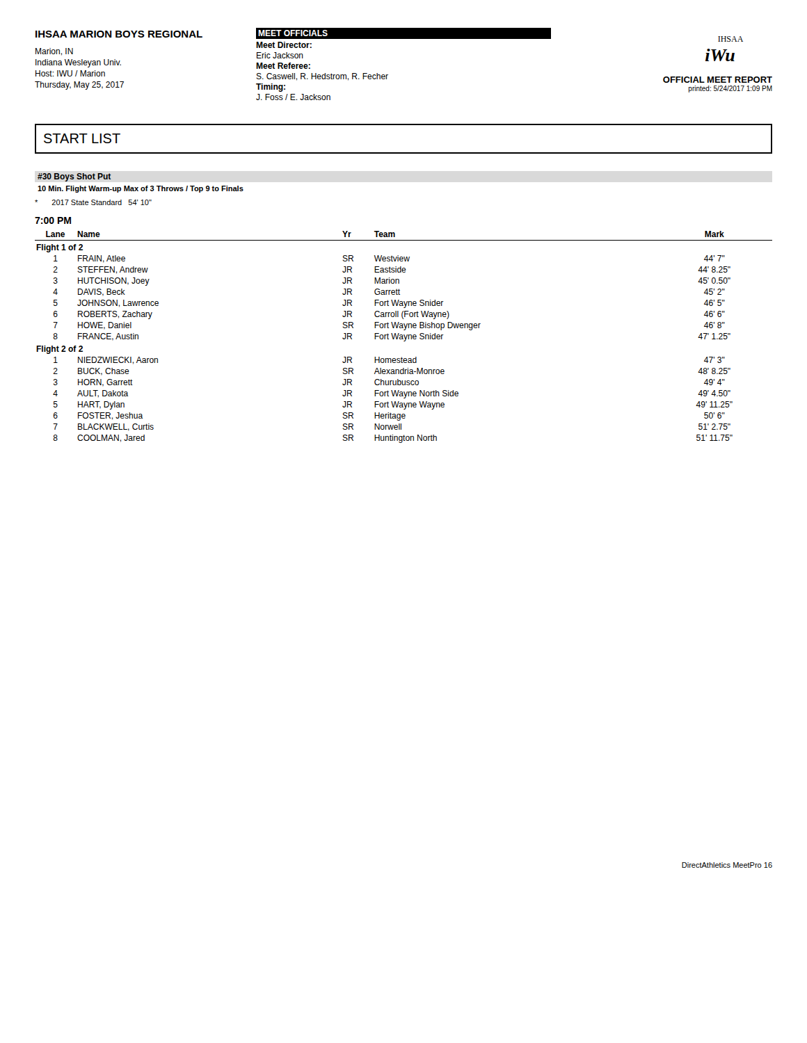IHSAA MARION BOYS REGIONAL
Marion, IN
Indiana Wesleyan Univ.
Host: IWU / Marion
Thursday, May 25, 2017
MEET OFFICIALS
Meet Director:
Eric Jackson
Meet Referee:
S. Caswell, R. Hedstrom, R. Fecher
Timing:
J. Foss / E. Jackson
OFFICIAL MEET REPORT
printed: 5/24/2017 1:09 PM
START LIST
#30 Boys Shot Put
10 Min. Flight Warm-up Max of 3 Throws / Top 9 to Finals
*2017 State Standard 54' 10"
7:00 PM
| Lane | Name | Yr | Team | Mark |
| --- | --- | --- | --- | --- |
| Flight 1 of 2 |
| 1 | FRAIN, Atlee | SR | Westview | 44' 7" |
| 2 | STEFFEN, Andrew | JR | Eastside | 44' 8.25" |
| 3 | HUTCHISON, Joey | JR | Marion | 45' 0.50" |
| 4 | DAVIS, Beck | JR | Garrett | 45' 2" |
| 5 | JOHNSON, Lawrence | JR | Fort Wayne Snider | 46' 5" |
| 6 | ROBERTS, Zachary | JR | Carroll (Fort Wayne) | 46' 6" |
| 7 | HOWE, Daniel | SR | Fort Wayne Bishop Dwenger | 46' 8" |
| 8 | FRANCE, Austin | JR | Fort Wayne Snider | 47' 1.25" |
| Flight 2 of 2 |
| 1 | NIEDZWIECKI, Aaron | JR | Homestead | 47' 3" |
| 2 | BUCK, Chase | SR | Alexandria-Monroe | 48' 8.25" |
| 3 | HORN, Garrett | JR | Churubusco | 49' 4" |
| 4 | AULT, Dakota | JR | Fort Wayne North Side | 49' 4.50" |
| 5 | HART, Dylan | JR | Fort Wayne Wayne | 49' 11.25" |
| 6 | FOSTER, Jeshua | SR | Heritage | 50' 6" |
| 7 | BLACKWELL, Curtis | SR | Norwell | 51' 2.75" |
| 8 | COOLMAN, Jared | SR | Huntington North | 51' 11.75" |
DirectAthletics MeetPro 16